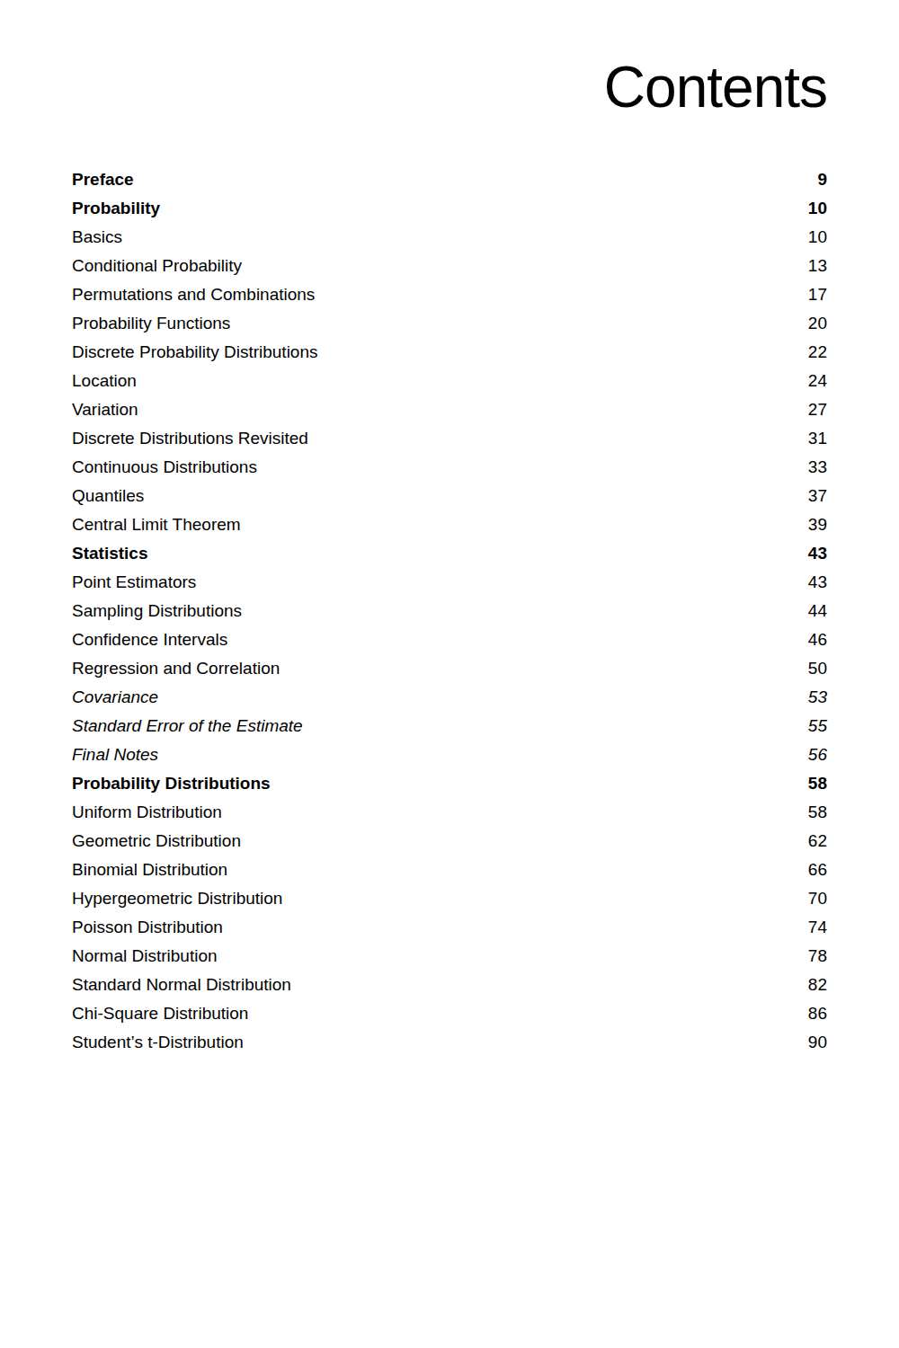Contents
| Preface | 9 |
| Probability | 10 |
| Basics | 10 |
| Conditional Probability | 13 |
| Permutations and Combinations | 17 |
| Probability Functions | 20 |
| Discrete Probability Distributions | 22 |
| Location | 24 |
| Variation | 27 |
| Discrete Distributions Revisited | 31 |
| Continuous Distributions | 33 |
| Quantiles | 37 |
| Central Limit Theorem | 39 |
| Statistics | 43 |
| Point Estimators | 43 |
| Sampling Distributions | 44 |
| Confidence Intervals | 46 |
| Regression and Correlation | 50 |
| Covariance | 53 |
| Standard Error of the Estimate | 55 |
| Final Notes | 56 |
| Probability Distributions | 58 |
| Uniform Distribution | 58 |
| Geometric Distribution | 62 |
| Binomial Distribution | 66 |
| Hypergeometric Distribution | 70 |
| Poisson Distribution | 74 |
| Normal Distribution | 78 |
| Standard Normal Distribution | 82 |
| Chi-Square Distribution | 86 |
| Student’s t-Distribution | 90 |